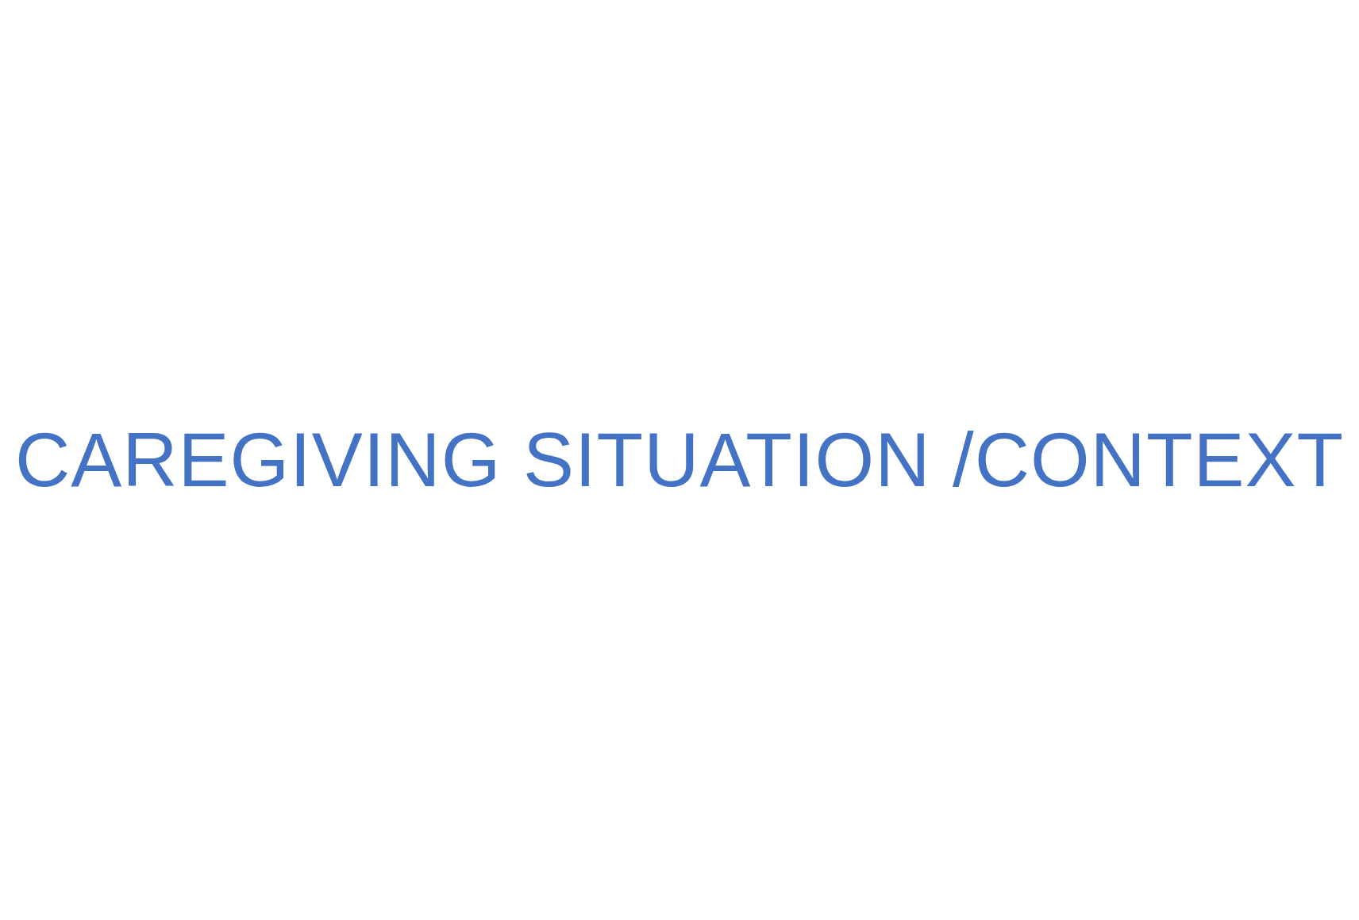CAREGIVING SITUATION /CONTEXT